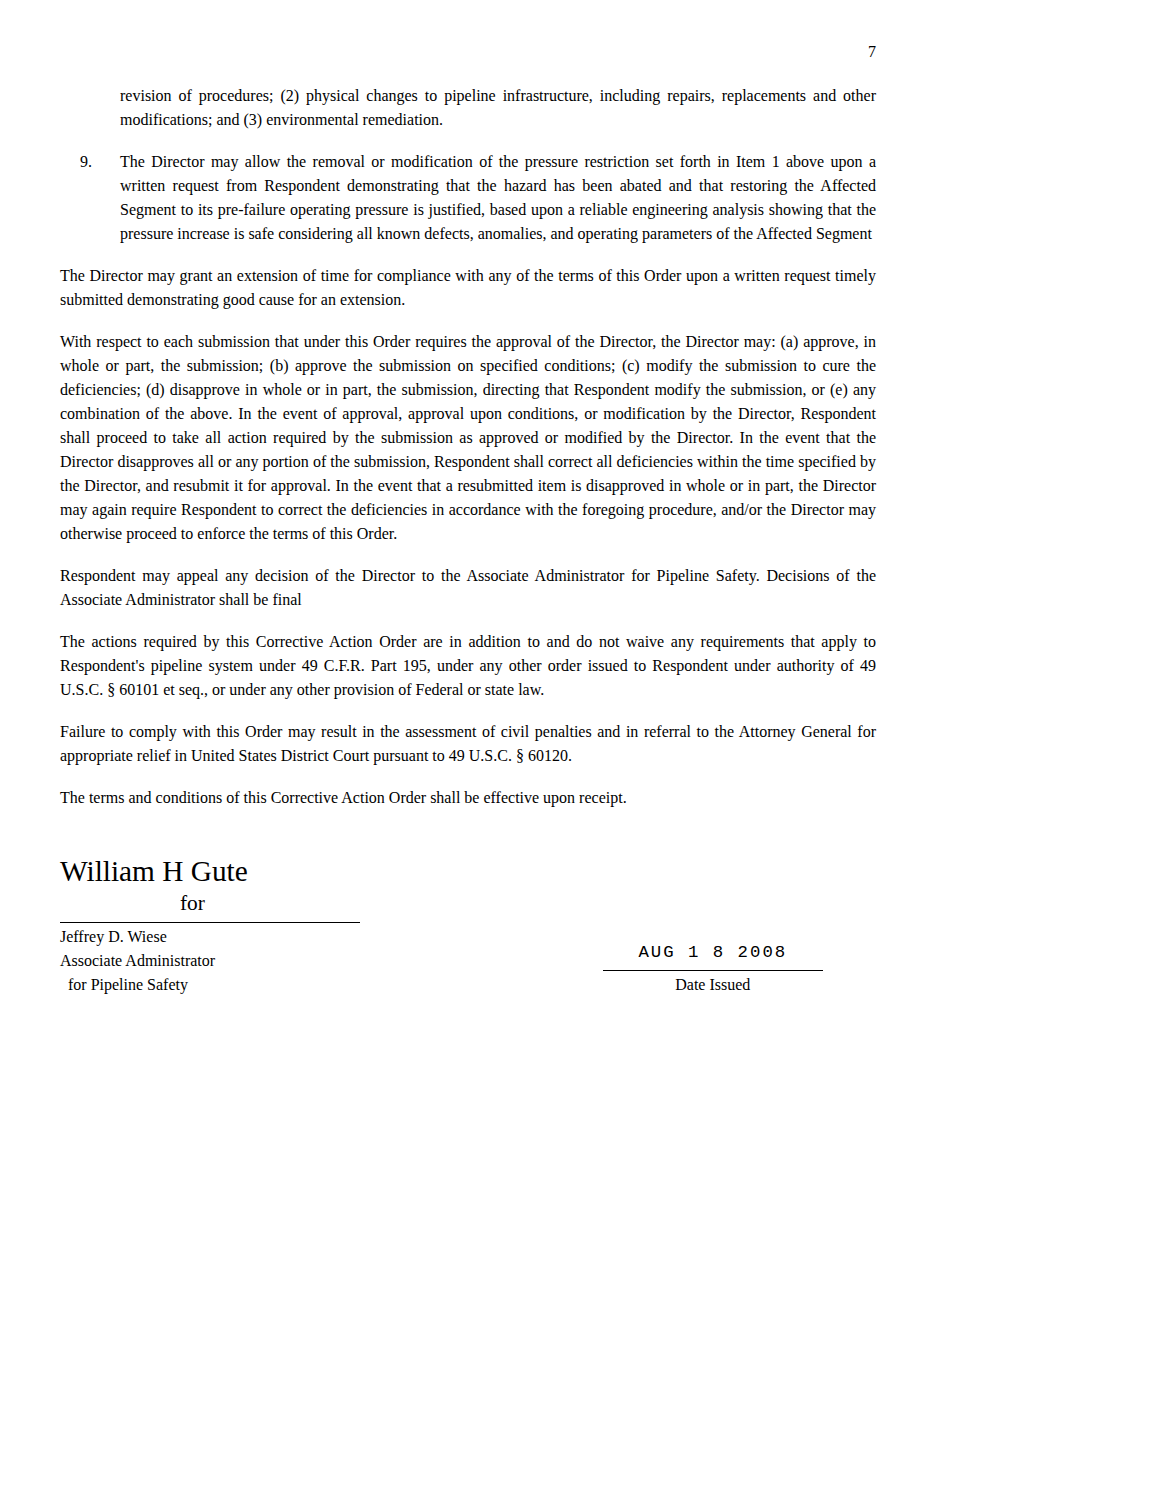7
revision of procedures; (2) physical changes to pipeline infrastructure, including repairs, replacements and other modifications; and (3) environmental remediation.
9.
The Director may allow the removal or modification of the pressure restriction set forth in Item 1 above upon a written request from Respondent demonstrating that the hazard has been abated and that restoring the Affected Segment to its pre-failure operating pressure is justified, based upon a reliable engineering analysis showing that the pressure increase is safe considering all known defects, anomalies, and operating parameters of the Affected Segment
The Director may grant an extension of time for compliance with any of the terms of this Order upon a written request timely submitted demonstrating good cause for an extension.
With respect to each submission that under this Order requires the approval of the Director, the Director may: (a) approve, in whole or part, the submission; (b) approve the submission on specified conditions; (c) modify the submission to cure the deficiencies; (d) disapprove in whole or in part, the submission, directing that Respondent modify the submission, or (e) any combination of the above. In the event of approval, approval upon conditions, or modification by the Director, Respondent shall proceed to take all action required by the submission as approved or modified by the Director. In the event that the Director disapproves all or any portion of the submission, Respondent shall correct all deficiencies within the time specified by the Director, and resubmit it for approval. In the event that a resubmitted item is disapproved in whole or in part, the Director may again require Respondent to correct the deficiencies in accordance with the foregoing procedure, and/or the Director may otherwise proceed to enforce the terms of this Order.
Respondent may appeal any decision of the Director to the Associate Administrator for Pipeline Safety. Decisions of the Associate Administrator shall be final
The actions required by this Corrective Action Order are in addition to and do not waive any requirements that apply to Respondent's pipeline system under 49 C.F.R. Part 195, under any other order issued to Respondent under authority of 49 U.S.C. § 60101 et seq., or under any other provision of Federal or state law.
Failure to comply with this Order may result in the assessment of civil penalties and in referral to the Attorney General for appropriate relief in United States District Court pursuant to 49 U.S.C. § 60120.
The terms and conditions of this Corrective Action Order shall be effective upon receipt.
William H Gute
for
Jeffrey D. Wiese
Associate Administrator
for Pipeline Safety
AUG 1 8 2008
Date Issued